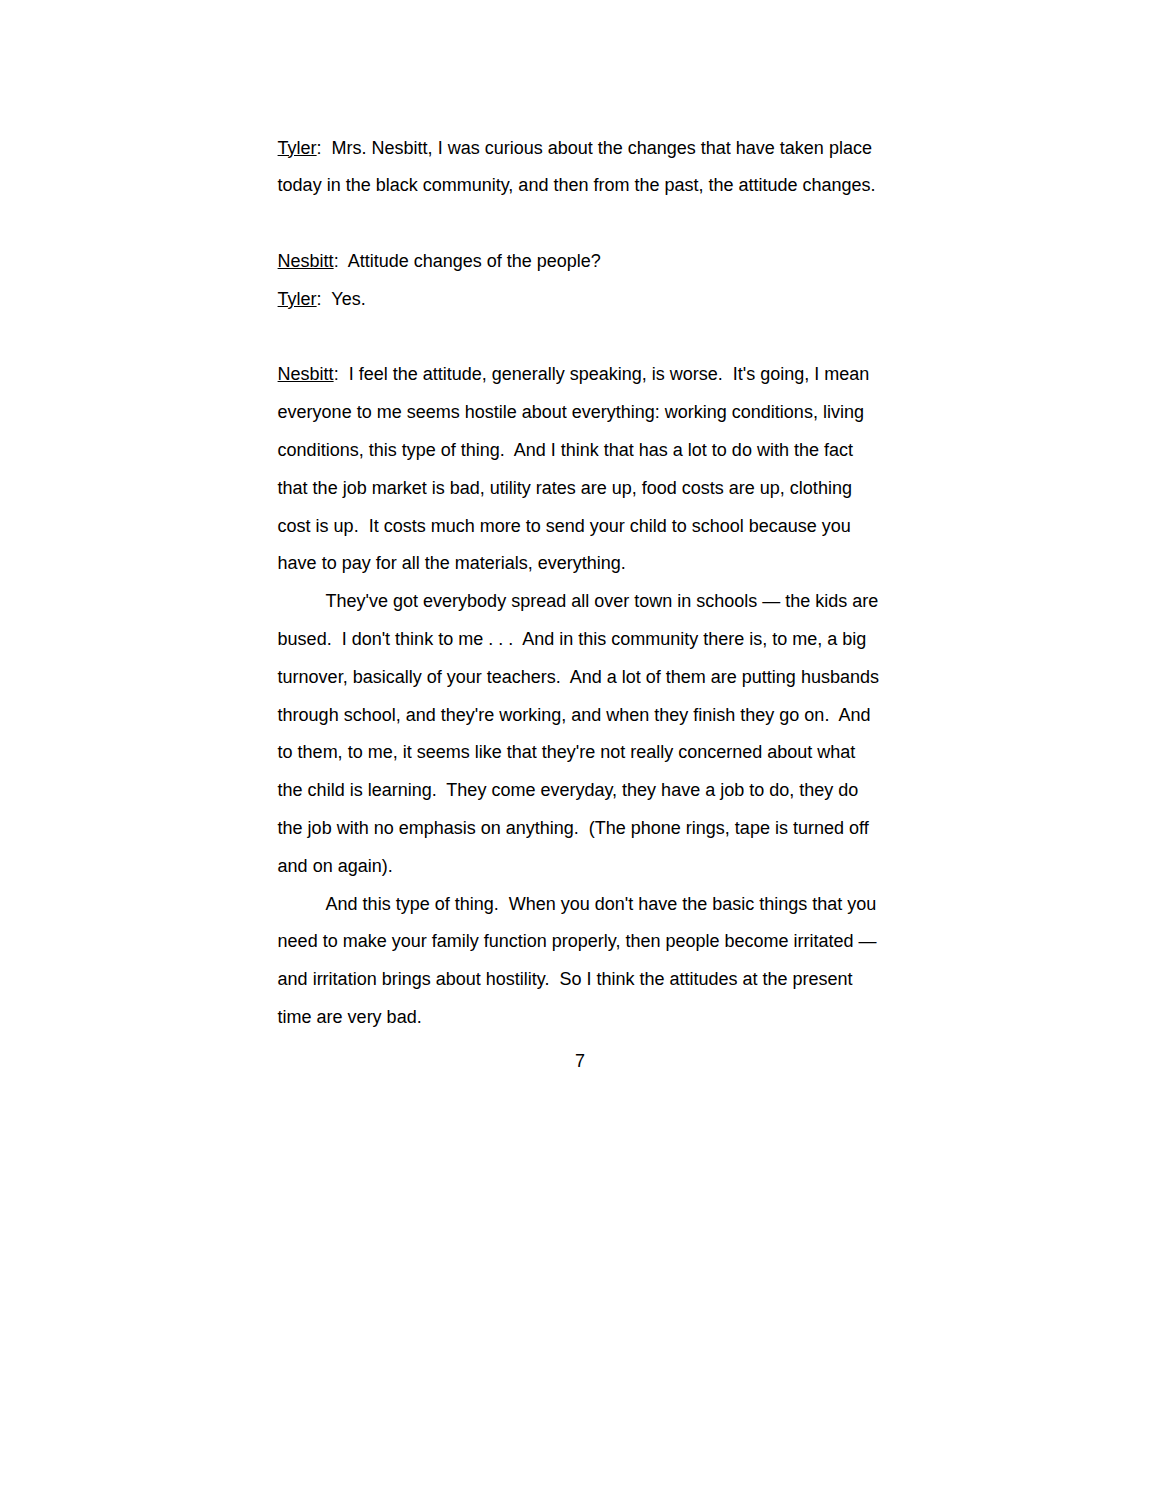Tyler: Mrs. Nesbitt, I was curious about the changes that have taken place today in the black community, and then from the past, the attitude changes.
Nesbitt: Attitude changes of the people?
Tyler: Yes.
Nesbitt: I feel the attitude, generally speaking, is worse. It's going, I mean everyone to me seems hostile about everything: working conditions, living conditions, this type of thing. And I think that has a lot to do with the fact that the job market is bad, utility rates are up, food costs are up, clothing cost is up. It costs much more to send your child to school because you have to pay for all the materials, everything.
They've got everybody spread all over town in schools — the kids are bused. I don't think to me . . . And in this community there is, to me, a big turnover, basically of your teachers. And a lot of them are putting husbands through school, and they're working, and when they finish they go on. And to them, to me, it seems like that they're not really concerned about what the child is learning. They come everyday, they have a job to do, they do the job with no emphasis on anything. (The phone rings, tape is turned off and on again).
And this type of thing. When you don't have the basic things that you need to make your family function properly, then people become irritated — and irritation brings about hostility. So I think the attitudes at the present time are very bad.
7